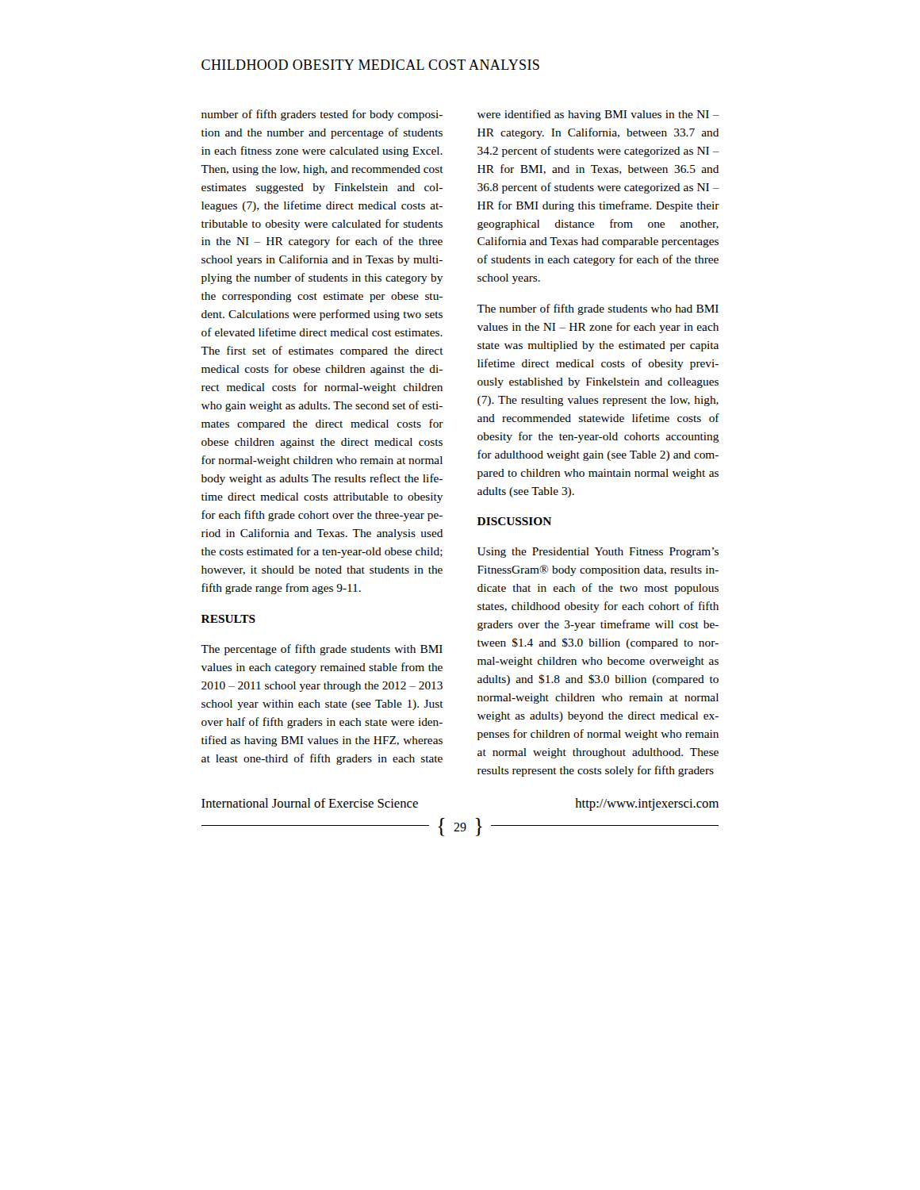CHILDHOOD OBESITY MEDICAL COST ANALYSIS
number of fifth graders tested for body composition and the number and percentage of students in each fitness zone were calculated using Excel. Then, using the low, high, and recommended cost estimates suggested by Finkelstein and colleagues (7), the lifetime direct medical costs attributable to obesity were calculated for students in the NI – HR category for each of the three school years in California and in Texas by multiplying the number of students in this category by the corresponding cost estimate per obese student. Calculations were performed using two sets of elevated lifetime direct medical cost estimates. The first set of estimates compared the direct medical costs for obese children against the direct medical costs for normal-weight children who gain weight as adults. The second set of estimates compared the direct medical costs for obese children against the direct medical costs for normal-weight children who remain at normal body weight as adults The results reflect the lifetime direct medical costs attributable to obesity for each fifth grade cohort over the three-year period in California and Texas. The analysis used the costs estimated for a ten-year-old obese child; however, it should be noted that students in the fifth grade range from ages 9-11.
RESULTS
The percentage of fifth grade students with BMI values in each category remained stable from the 2010 – 2011 school year through the 2012 – 2013 school year within each state (see Table 1). Just over half of fifth graders in each state were identified as having BMI values in the HFZ, whereas at least one-third of fifth graders in each state were identified as having BMI values in the NI – HR category. In California, between 33.7 and 34.2 percent of students were categorized as NI – HR for BMI, and in Texas, between 36.5 and 36.8 percent of students were categorized as NI – HR for BMI during this timeframe. Despite their geographical distance from one another, California and Texas had comparable percentages of students in each category for each of the three school years.
The number of fifth grade students who had BMI values in the NI – HR zone for each year in each state was multiplied by the estimated per capita lifetime direct medical costs of obesity previously established by Finkelstein and colleagues (7). The resulting values represent the low, high, and recommended statewide lifetime costs of obesity for the ten-year-old cohorts accounting for adulthood weight gain (see Table 2) and compared to children who maintain normal weight as adults (see Table 3).
DISCUSSION
Using the Presidential Youth Fitness Program’s FitnessGram® body composition data, results indicate that in each of the two most populous states, childhood obesity for each cohort of fifth graders over the 3-year timeframe will cost between $1.4 and $3.0 billion (compared to normal-weight children who become overweight as adults) and $1.8 and $3.0 billion (compared to normal-weight children who remain at normal weight as adults) beyond the direct medical expenses for children of normal weight who remain at normal weight throughout adulthood. These results represent the costs solely for fifth graders
International Journal of Exercise Science http://www.intjexersci.com
29